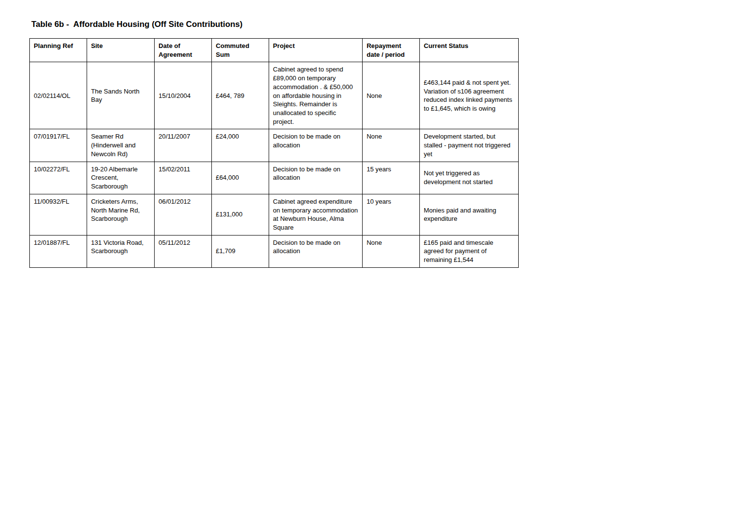Table 6b - Affordable Housing (Off Site Contributions)
| Planning Ref | Site | Date of Agreement | Commuted Sum | Project | Repayment date / period | Current Status |
| --- | --- | --- | --- | --- | --- | --- |
| 02/02114/OL | The Sands North Bay | 15/10/2004 | £464, 789 | Cabinet agreed to spend £89,000 on temporary accommodation . & £50,000 on affordable housing in Sleights. Remainder is unallocated to specific project. | None | £463,144 paid & not spent yet. Variation of s106 agreement reduced index linked payments to £1,645, which is owing |
| 07/01917/FL | Seamer Rd (Hinderwell and Newcoln Rd) | 20/11/2007 | £24,000 | Decision to be made on allocation | None | Development started, but stalled - payment not triggered yet |
| 10/02272/FL | 19-20 Albemarle Crescent, Scarborough | 15/02/2011 | £64,000 | Decision to be made on allocation | 15 years | Not yet triggered as development not started |
| 11/00932/FL | Cricketers Arms, North Marine Rd, Scarborough | 06/01/2012 | £131,000 | Cabinet agreed expenditure on temporary accommodation at Newburn House, Alma Square | 10 years | Monies paid and awaiting expenditure |
| 12/01887/FL | 131 Victoria Road, Scarborough | 05/11/2012 | £1,709 | Decision to be made on allocation | None | £165 paid and timescale agreed for payment of remaining £1,544 |